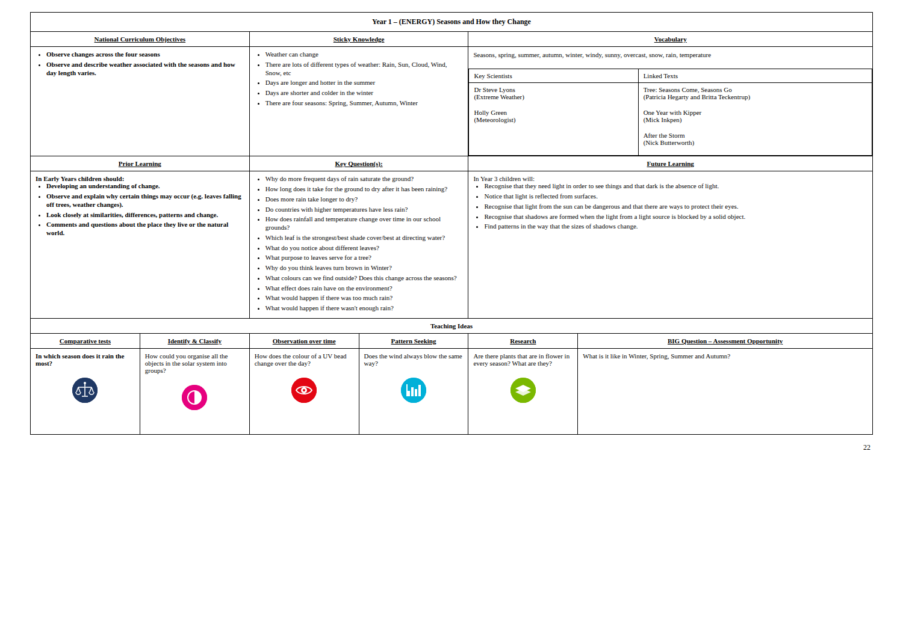| Year 1 – (ENERGY) Seasons and How they Change |
| National Curriculum Objectives | Sticky Knowledge | Vocabulary |
| Observe changes across the four seasons Observe and describe weather associated with the seasons and how day length varies. | Weather can change There are lots of different types of weather: Rain, Sun, Cloud, Wind, Snow, etc Days are longer and hotter in the summer Days are shorter and colder in the winter There are four seasons: Spring, Summer, Autumn, Winter | Seasons, spring, summer, autumn, winter, windy, sunny, overcast, snow, rain, temperature / Key Scientists / Linked Texts / / Dr Steve Lyons (Extreme Weather) Holly Green (Meteorologist) / Tree: Seasons Come, Seasons Go (Patricia Hegarty and Britta Teckentrup) One Year with Kipper (Mick Inkpen) After the Storm (Nick Butterworth) / |
| Prior Learning | Key Question(s): | Future Learning |
| In Early Years children should: Developing an understanding of change. Observe and explain why certain things may occur (e.g. leaves falling off trees, weather changes). Look closely at similarities, differences, patterns and change. Comments and questions about the place they live or the natural world. | Why do more frequent days of rain saturate the ground? How long does it take for the ground to dry after it has been raining? Does more rain take longer to dry? Do countries with higher temperatures have less rain? How does rainfall and temperature change over time in our school grounds? Which leaf is the strongest/best shade cover/best at directing water? What do you notice about different leaves? What purpose to leaves serve for a tree? Why do you think leaves turn brown in Winter? What colours can we find outside? Does this change across the seasons? What effect does rain have on the environment? What would happen if there was too much rain? What would happen if there wasn't enough rain? | In Year 3 children will: Recognise that they need light in order to see things and that dark is the absence of light. Notice that light is reflected from surfaces. Recognise that light from the sun can be dangerous and that there are ways to protect their eyes. Recognise that shadows are formed when the light from a light source is blocked by a solid object. Find patterns in the way that the sizes of shadows change. |
| Teaching Ideas |
| Comparative tests | Identify & Classify | Observation over time | Pattern Seeking | Research | BIG Question – Assessment Opportunity |
| In which season does it rain the most? | How could you organise all the objects in the solar system into groups? | How does the colour of a UV bead change over the day? | Does the wind always blow the same way? | Are there plants that are in flower in every season? What are they? | What is it like in Winter, Spring, Summer and Autumn? |
22